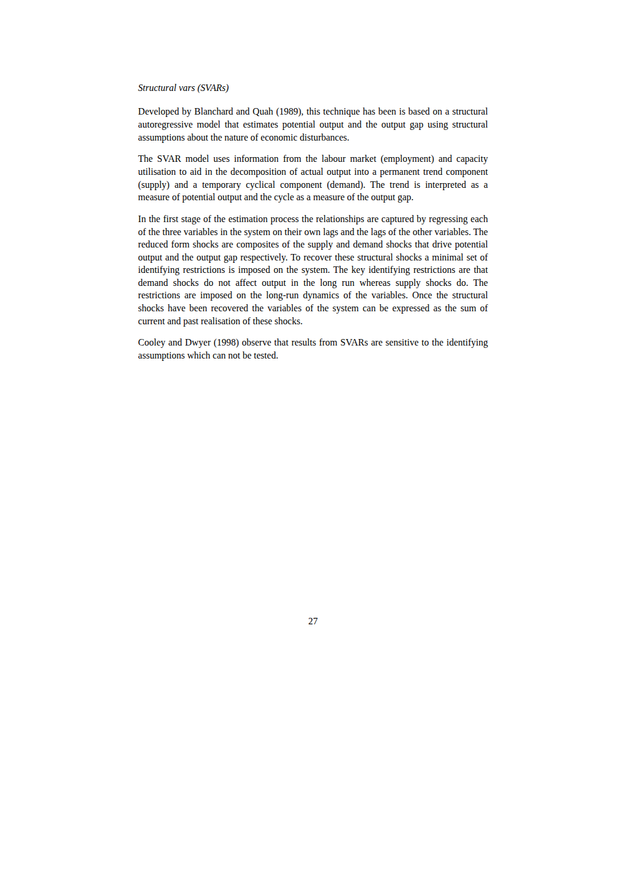Structural vars (SVARs)
Developed by Blanchard and Quah (1989), this technique has been is based on a structural autoregressive model that estimates potential output and the output gap using structural assumptions about the nature of economic disturbances.
The SVAR model uses information from the labour market (employment) and capacity utilisation to aid in the decomposition of actual output into a permanent trend component (supply) and a temporary cyclical component (demand). The trend is interpreted as a measure of potential output and the cycle as a measure of the output gap.
In the first stage of the estimation process the relationships are captured by regressing each of the three variables in the system on their own lags and the lags of the other variables. The reduced form shocks are composites of the supply and demand shocks that drive potential output and the output gap respectively. To recover these structural shocks a minimal set of identifying restrictions is imposed on the system. The key identifying restrictions are that demand shocks do not affect output in the long run whereas supply shocks do. The restrictions are imposed on the long-run dynamics of the variables. Once the structural shocks have been recovered the variables of the system can be expressed as the sum of current and past realisation of these shocks.
Cooley and Dwyer (1998) observe that results from SVARs are sensitive to the identifying assumptions which can not be tested.
27